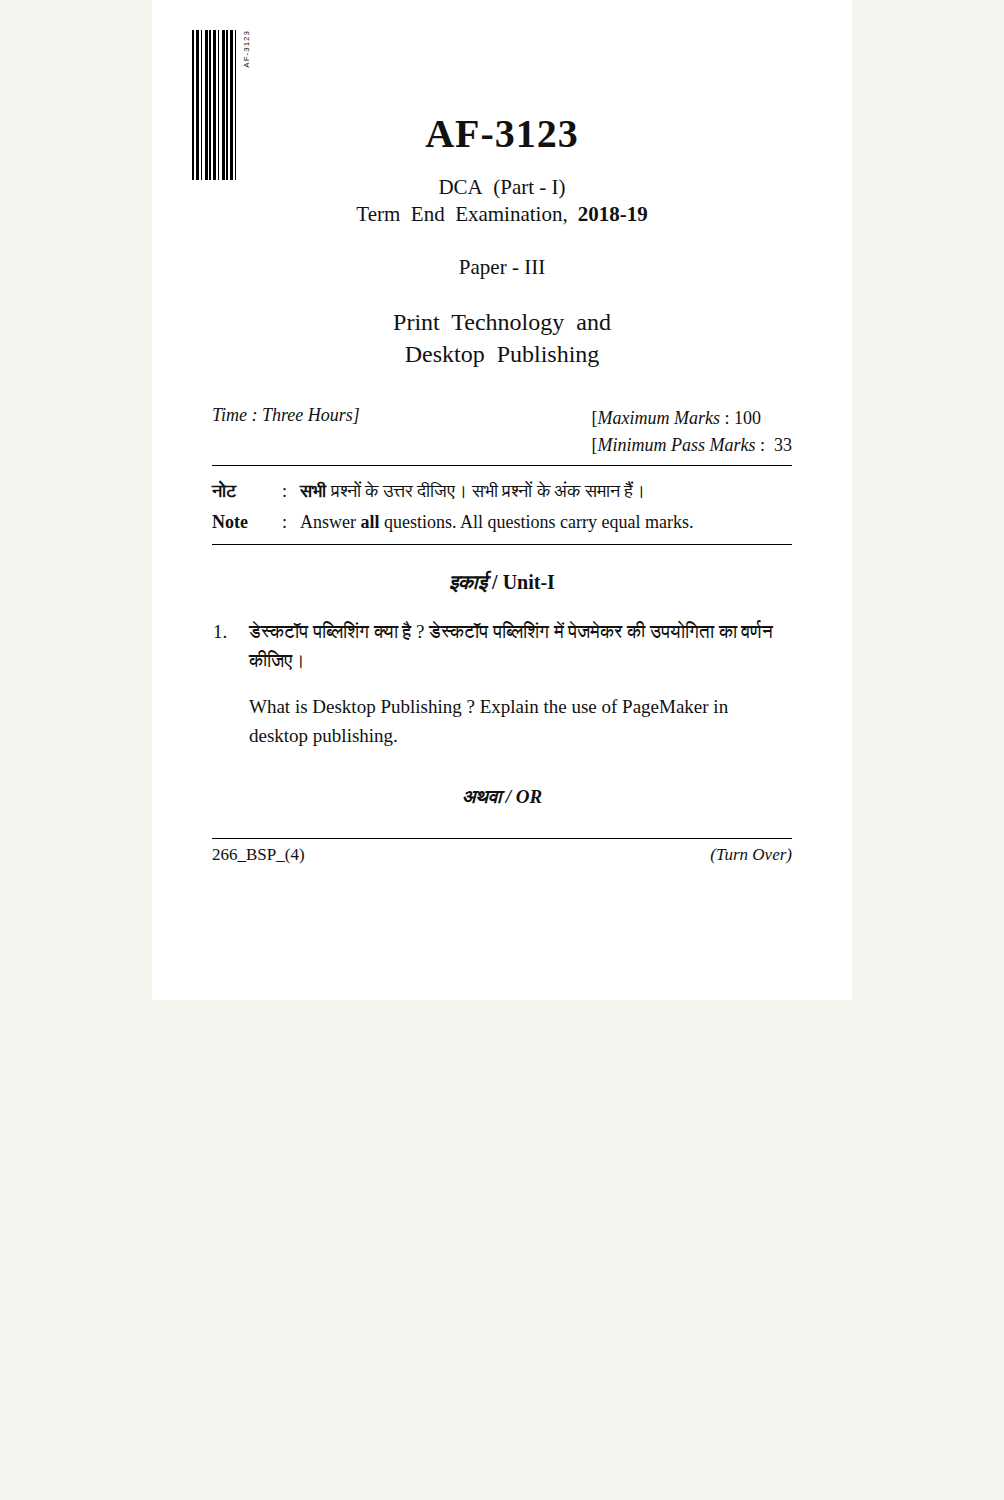AF-3123
AF-3123
DCA (Part - I)
Term End Examination,2018-19
Paper - III
Print Technology and
Desktop Publishing
Time : Three Hours]
[Maximum Marks : 100
[Minimum Pass Marks : 33
| नोट | : | सभी प्रश्नों के उत्तर दीजिए। सभी प्रश्नों के अंक समान हैं। |
| Note | : | Answer all questions. All questions carry equal marks. |
इकाई / Unit-I
| 1. | डेस्कटॉप पब्लिशिंग क्या है ? डेस्कटॉप पब्लिशिंग में पेजमेकर की उपयोगिता का वर्णन कीजिए। What is Desktop Publishing ? Explain the use of PageMaker in desktop publishing. |
अथवा / OR
266_BSP_(4)
(Turn Over)